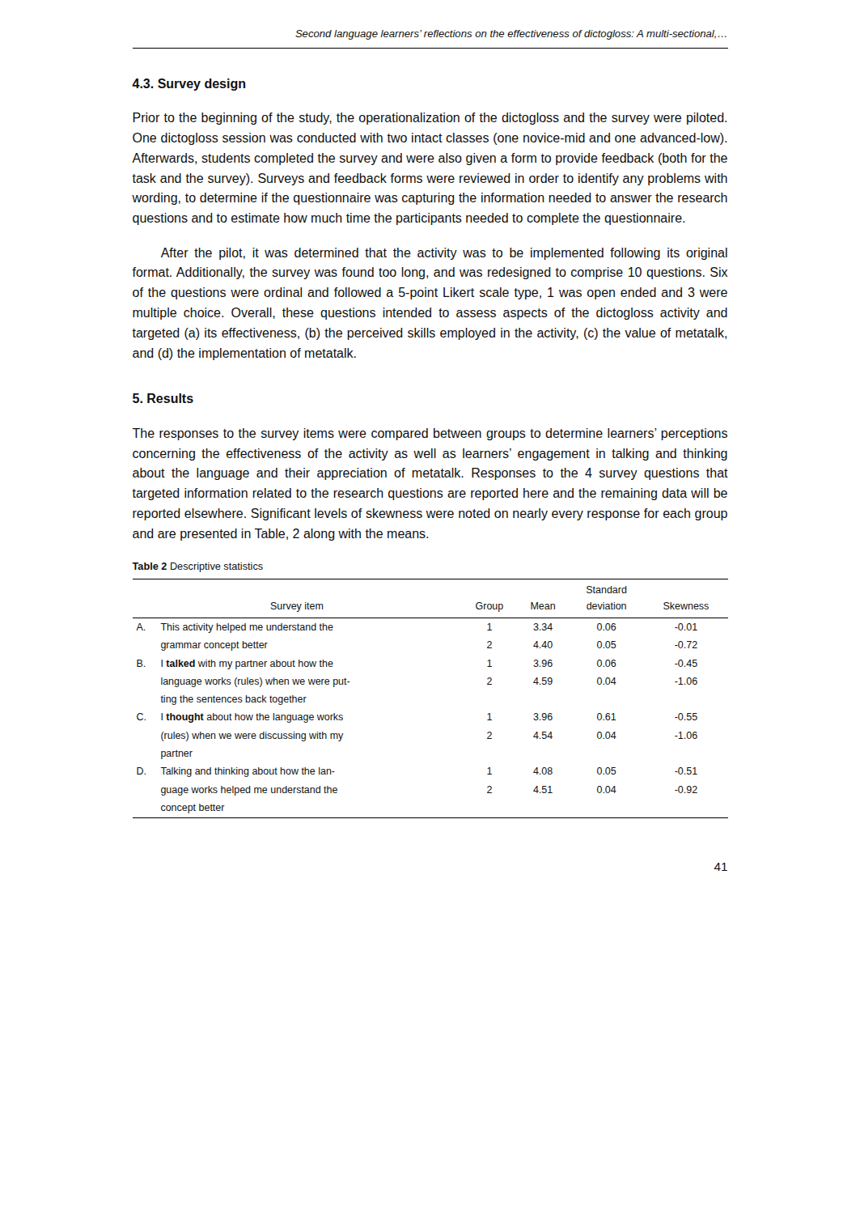Second language learners’ reflections on the effectiveness of dictogloss: A multi-sectional,…
4.3. Survey design
Prior to the beginning of the study, the operationalization of the dictogloss and the survey were piloted. One dictogloss session was conducted with two intact classes (one novice-mid and one advanced-low). Afterwards, students completed the survey and were also given a form to provide feedback (both for the task and the survey). Surveys and feedback forms were reviewed in order to identify any problems with wording, to determine if the questionnaire was capturing the information needed to answer the research questions and to estimate how much time the participants needed to complete the questionnaire.
After the pilot, it was determined that the activity was to be implemented following its original format. Additionally, the survey was found too long, and was redesigned to comprise 10 questions. Six of the questions were ordinal and followed a 5-point Likert scale type, 1 was open ended and 3 were multiple choice. Overall, these questions intended to assess aspects of the dictogloss activity and targeted (a) its effectiveness, (b) the perceived skills employed in the activity, (c) the value of metatalk, and (d) the implementation of metatalk.
5. Results
The responses to the survey items were compared between groups to determine learners’ perceptions concerning the effectiveness of the activity as well as learners’ engagement in talking and thinking about the language and their appreciation of metatalk. Responses to the 4 survey questions that targeted information related to the research questions are reported here and the remaining data will be reported elsewhere. Significant levels of skewness were noted on nearly every response for each group and are presented in Table, 2 along with the means.
Table 2 Descriptive statistics
| Survey item | Group | Mean | Standard deviation | Skewness |
| --- | --- | --- | --- | --- |
| A. | This activity helped me understand the | 1 | 3.34 | 0.06 | -0.01 |
| | grammar concept better | 2 | 4.40 | 0.05 | -0.72 |
| B. | I talked with my partner about how the | 1 | 3.96 | 0.06 | -0.45 |
| | language works (rules) when we were put- | 2 | 4.59 | 0.04 | -1.06 |
| | ting the sentences back together | | | | |
| C. | I thought about how the language works | 1 | 3.96 | 0.61 | -0.55 |
| | (rules) when we were discussing with my | 2 | 4.54 | 0.04 | -1.06 |
| | partner | | | | |
| D. | Talking and thinking about how the lan- | 1 | 4.08 | 0.05 | -0.51 |
| | guage works helped me understand the | 2 | 4.51 | 0.04 | -0.92 |
| | concept better | | | | |
41